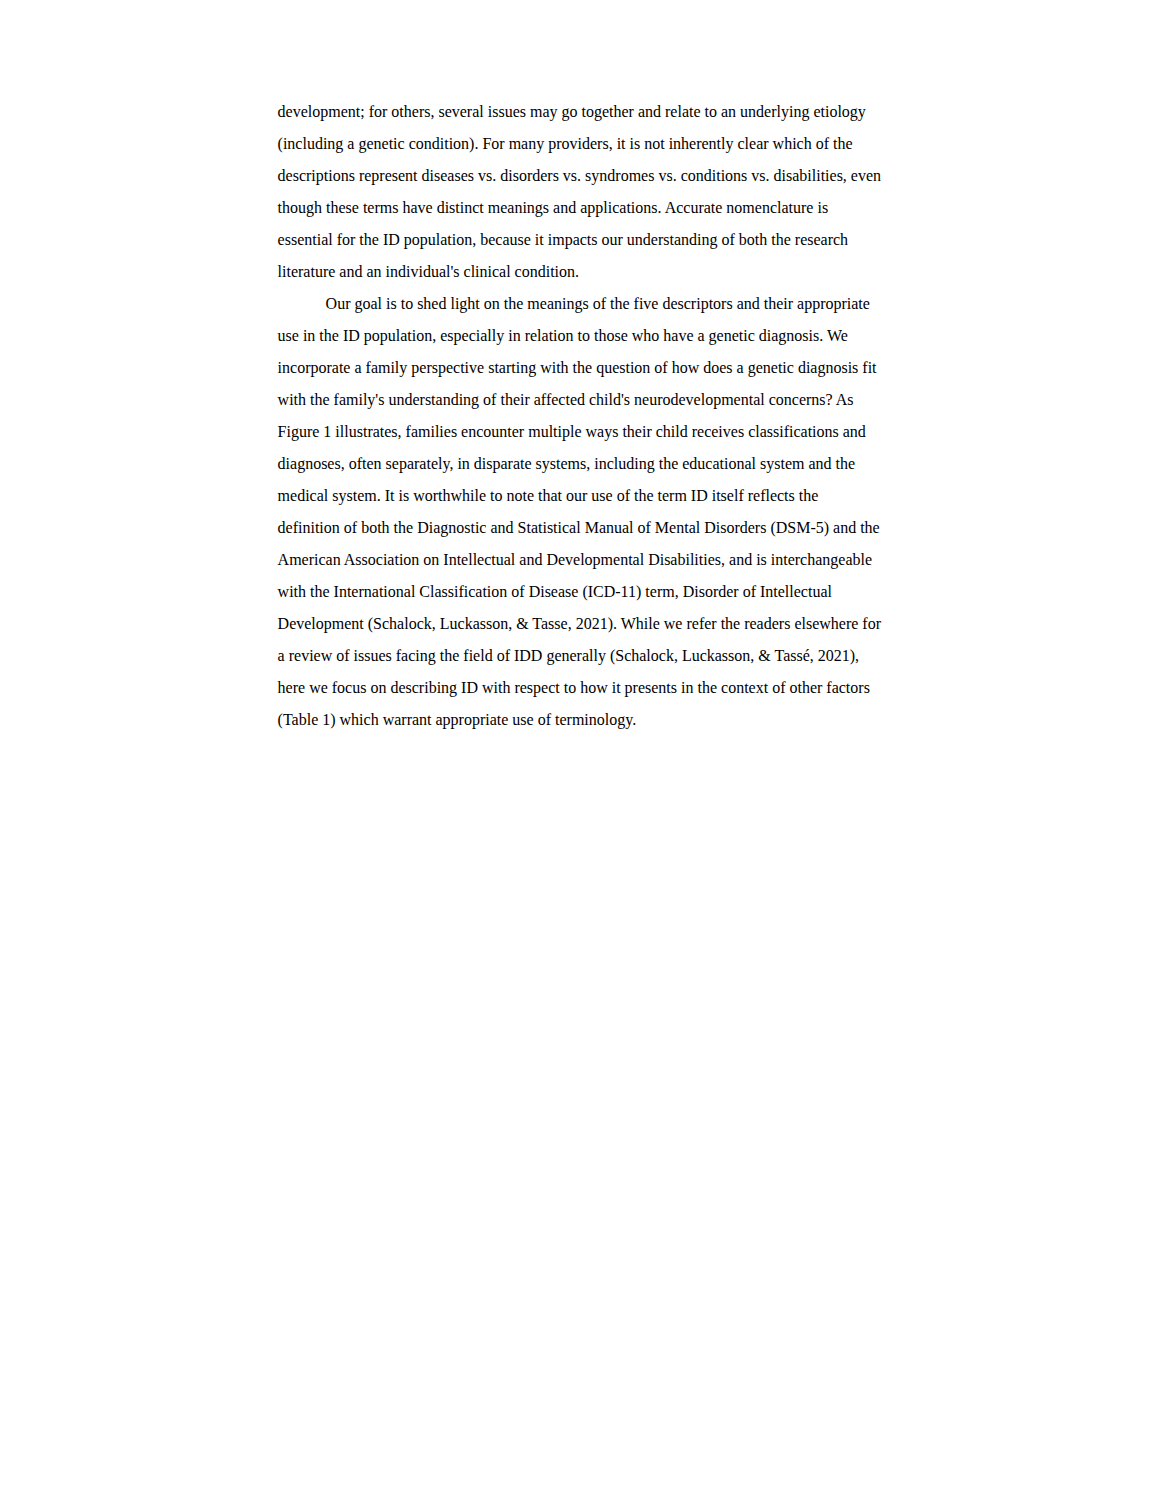development; for others, several issues may go together and relate to an underlying etiology (including a genetic condition). For many providers, it is not inherently clear which of the descriptions represent diseases vs. disorders vs. syndromes vs. conditions vs. disabilities, even though these terms have distinct meanings and applications. Accurate nomenclature is essential for the ID population, because it impacts our understanding of both the research literature and an individual's clinical condition.
Our goal is to shed light on the meanings of the five descriptors and their appropriate use in the ID population, especially in relation to those who have a genetic diagnosis. We incorporate a family perspective starting with the question of how does a genetic diagnosis fit with the family's understanding of their affected child's neurodevelopmental concerns? As Figure 1 illustrates, families encounter multiple ways their child receives classifications and diagnoses, often separately, in disparate systems, including the educational system and the medical system. It is worthwhile to note that our use of the term ID itself reflects the definition of both the Diagnostic and Statistical Manual of Mental Disorders (DSM-5) and the American Association on Intellectual and Developmental Disabilities, and is interchangeable with the International Classification of Disease (ICD-11) term, Disorder of Intellectual Development (Schalock, Luckasson, & Tasse, 2021). While we refer the readers elsewhere for a review of issues facing the field of IDD generally (Schalock, Luckasson, & Tassé, 2021), here we focus on describing ID with respect to how it presents in the context of other factors (Table 1) which warrant appropriate use of terminology.